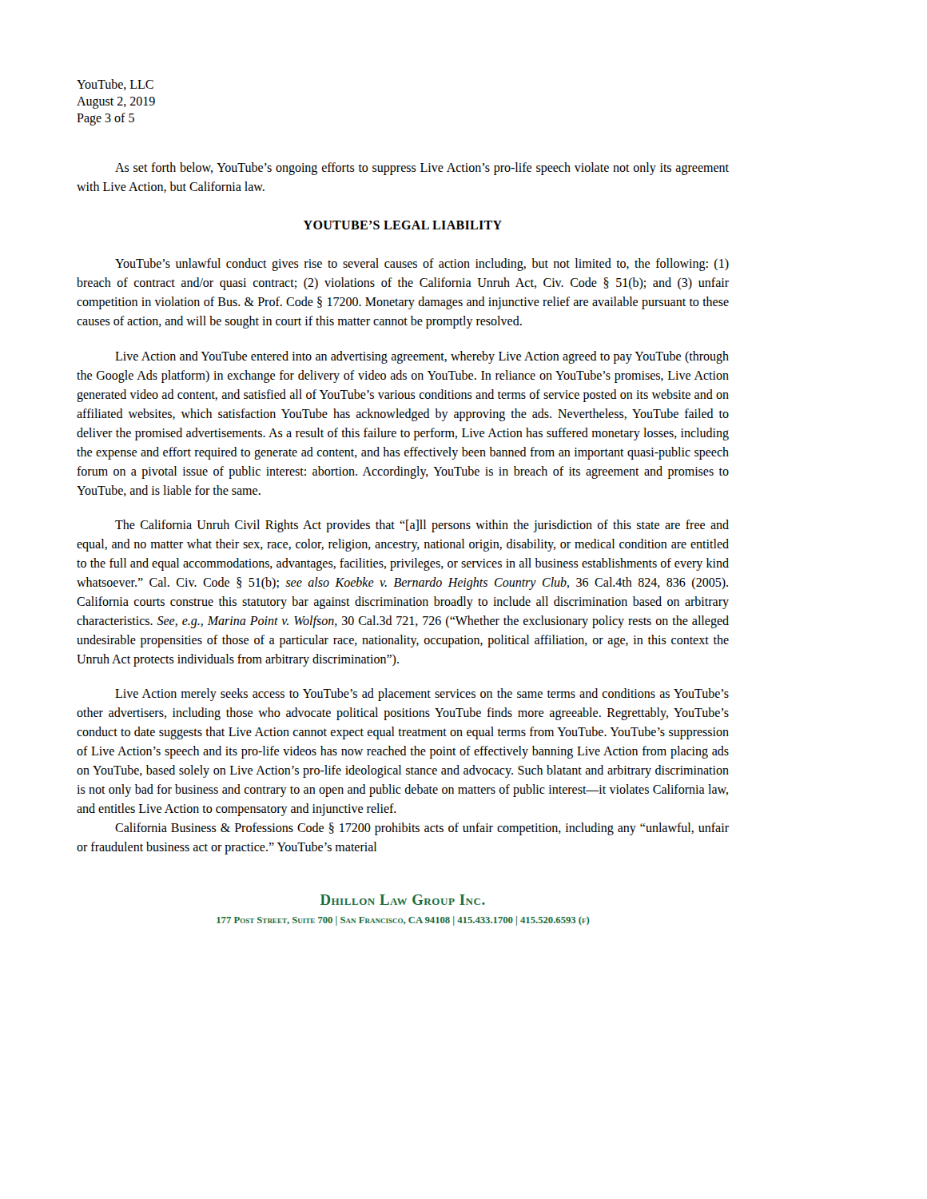YouTube, LLC
August 2, 2019
Page 3 of 5
As set forth below, YouTube’s ongoing efforts to suppress Live Action’s pro-life speech violate not only its agreement with Live Action, but California law.
YOUTUBE’S LEGAL LIABILITY
YouTube’s unlawful conduct gives rise to several causes of action including, but not limited to, the following: (1) breach of contract and/or quasi contract; (2) violations of the California Unruh Act, Civ. Code § 51(b); and (3) unfair competition in violation of Bus. & Prof. Code § 17200. Monetary damages and injunctive relief are available pursuant to these causes of action, and will be sought in court if this matter cannot be promptly resolved.
Live Action and YouTube entered into an advertising agreement, whereby Live Action agreed to pay YouTube (through the Google Ads platform) in exchange for delivery of video ads on YouTube. In reliance on YouTube’s promises, Live Action generated video ad content, and satisfied all of YouTube’s various conditions and terms of service posted on its website and on affiliated websites, which satisfaction YouTube has acknowledged by approving the ads. Nevertheless, YouTube failed to deliver the promised advertisements. As a result of this failure to perform, Live Action has suffered monetary losses, including the expense and effort required to generate ad content, and has effectively been banned from an important quasi-public speech forum on a pivotal issue of public interest: abortion. Accordingly, YouTube is in breach of its agreement and promises to YouTube, and is liable for the same.
The California Unruh Civil Rights Act provides that “[a]ll persons within the jurisdiction of this state are free and equal, and no matter what their sex, race, color, religion, ancestry, national origin, disability, or medical condition are entitled to the full and equal accommodations, advantages, facilities, privileges, or services in all business establishments of every kind whatsoever.” Cal. Civ. Code § 51(b); see also Koebke v. Bernardo Heights Country Club, 36 Cal.4th 824, 836 (2005). California courts construe this statutory bar against discrimination broadly to include all discrimination based on arbitrary characteristics. See, e.g., Marina Point v. Wolfson, 30 Cal.3d 721, 726 (“Whether the exclusionary policy rests on the alleged undesirable propensities of those of a particular race, nationality, occupation, political affiliation, or age, in this context the Unruh Act protects individuals from arbitrary discrimination”).
Live Action merely seeks access to YouTube’s ad placement services on the same terms and conditions as YouTube’s other advertisers, including those who advocate political positions YouTube finds more agreeable. Regrettably, YouTube’s conduct to date suggests that Live Action cannot expect equal treatment on equal terms from YouTube. YouTube’s suppression of Live Action’s speech and its pro-life videos has now reached the point of effectively banning Live Action from placing ads on YouTube, based solely on Live Action’s pro-life ideological stance and advocacy. Such blatant and arbitrary discrimination is not only bad for business and contrary to an open and public debate on matters of public interest—it violates California law, and entitles Live Action to compensatory and injunctive relief.
California Business & Professions Code § 17200 prohibits acts of unfair competition, including any “unlawful, unfair or fraudulent business act or practice.” YouTube’s material
Dhillon Law Group Inc.
177 Post Street, Suite 700 | San Francisco, CA 94108 | 415.433.1700 | 415.520.6593 (f)